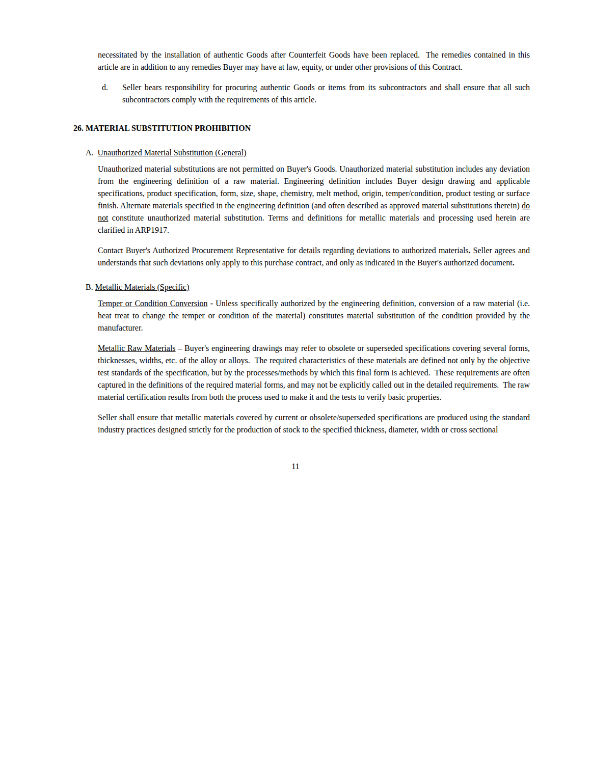necessitated by the installation of authentic Goods after Counterfeit Goods have been replaced. The remedies contained in this article are in addition to any remedies Buyer may have at law, equity, or under other provisions of this Contract.
Seller bears responsibility for procuring authentic Goods or items from its subcontractors and shall ensure that all such subcontractors comply with the requirements of this article.
26. MATERIAL SUBSTITUTION PROHIBITION
A. Unauthorized Material Substitution (General)
Unauthorized material substitutions are not permitted on Buyer's Goods. Unauthorized material substitution includes any deviation from the engineering definition of a raw material. Engineering definition includes Buyer design drawing and applicable specifications, product specification, form, size, shape, chemistry, melt method, origin, temper/condition, product testing or surface finish. Alternate materials specified in the engineering definition (and often described as approved material substitutions therein) do not constitute unauthorized material substitution. Terms and definitions for metallic materials and processing used herein are clarified in ARP1917.
Contact Buyer's Authorized Procurement Representative for details regarding deviations to authorized materials. Seller agrees and understands that such deviations only apply to this purchase contract, and only as indicated in the Buyer's authorized document.
B. Metallic Materials (Specific)
Temper or Condition Conversion - Unless specifically authorized by the engineering definition, conversion of a raw material (i.e. heat treat to change the temper or condition of the material) constitutes material substitution of the condition provided by the manufacturer.
Metallic Raw Materials – Buyer's engineering drawings may refer to obsolete or superseded specifications covering several forms, thicknesses, widths, etc. of the alloy or alloys. The required characteristics of these materials are defined not only by the objective test standards of the specification, but by the processes/methods by which this final form is achieved. These requirements are often captured in the definitions of the required material forms, and may not be explicitly called out in the detailed requirements. The raw material certification results from both the process used to make it and the tests to verify basic properties.
Seller shall ensure that metallic materials covered by current or obsolete/superseded specifications are produced using the standard industry practices designed strictly for the production of stock to the specified thickness, diameter, width or cross sectional
11